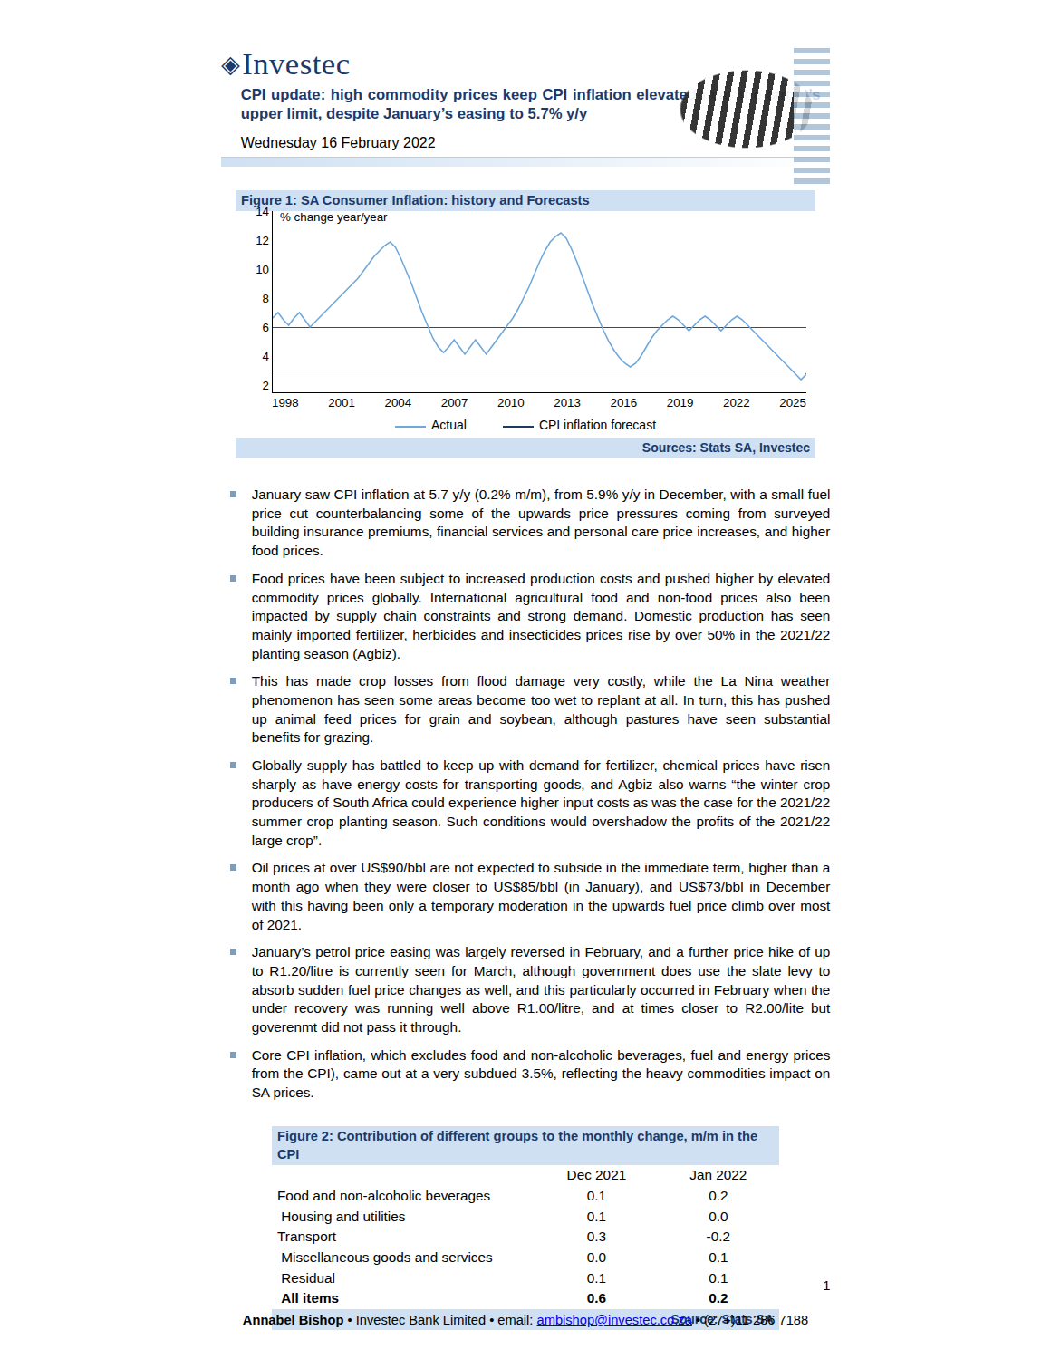◈Investec
CPI update: high commodity prices keep CPI inflation elevated near the target’s upper limit, despite January’s easing to 5.7% y/y
Wednesday 16 February 2022
Figure 1: SA Consumer Inflation: history and Forecasts
% change year/year
14
12
10
8
6
4
2
1998200120042007201020132016201920222025
Actual CPI inflation forecast
Sources: Stats SA, Investec
January saw CPI inflation at 5.7 y/y (0.2% m/m), from 5.9% y/y in December, with a small fuel price cut counterbalancing some of the upwards price pressures coming from surveyed building insurance premiums, financial services and personal care price increases, and higher food prices.
Food prices have been subject to increased production costs and pushed higher by elevated commodity prices globally. International agricultural food and non-food prices also been impacted by supply chain constraints and strong demand. Domestic production has seen mainly imported fertilizer, herbicides and insecticides prices rise by over 50% in the 2021/22 planting season (Agbiz).
This has made crop losses from flood damage very costly, while the La Nina weather phenomenon has seen some areas become too wet to replant at all. In turn, this has pushed up animal feed prices for grain and soybean, although pastures have seen substantial benefits for grazing.
Globally supply has battled to keep up with demand for fertilizer, chemical prices have risen sharply as have energy costs for transporting goods, and Agbiz also warns “the winter crop producers of South Africa could experience higher input costs as was the case for the 2021/22 summer crop planting season. Such conditions would overshadow the profits of the 2021/22 large crop”.
Oil prices at over US$90/bbl are not expected to subside in the immediate term, higher than a month ago when they were closer to US$85/bbl (in January), and US$73/bbl in December with this having been only a temporary moderation in the upwards fuel price climb over most of 2021.
January’s petrol price easing was largely reversed in February, and a further price hike of up to R1.20/litre is currently seen for March, although government does use the slate levy to absorb sudden fuel price changes as well, and this particularly occurred in February when the under recovery was running well above R1.00/litre, and at times closer to R2.00/lite but goverenmt did not pass it through.
Core CPI inflation, which excludes food and non-alcoholic beverages, fuel and energy prices from the CPI), came out at a very subdued 3.5%, reflecting the heavy commodities impact on SA prices.
Figure 2: Contribution of different groups to the monthly change, m/m in the CPI
| | Dec 2021 | Jan 2022 |
| --- | --- | --- |
| Food and non-alcoholic beverages | 0.1 | 0.2 |
| Housing and utilities | 0.1 | 0.0 |
| Transport | 0.3 | -0.2 |
| Miscellaneous goods and services | 0.0 | 0.1 |
| Residual | 0.1 | 0.1 |
| All items | 0.6 | 0.2 |
Source: Stats SA
1
Annabel Bishop • Investec Bank Limited • email: ambishop@investec.co.za • (27+)11 286 7188